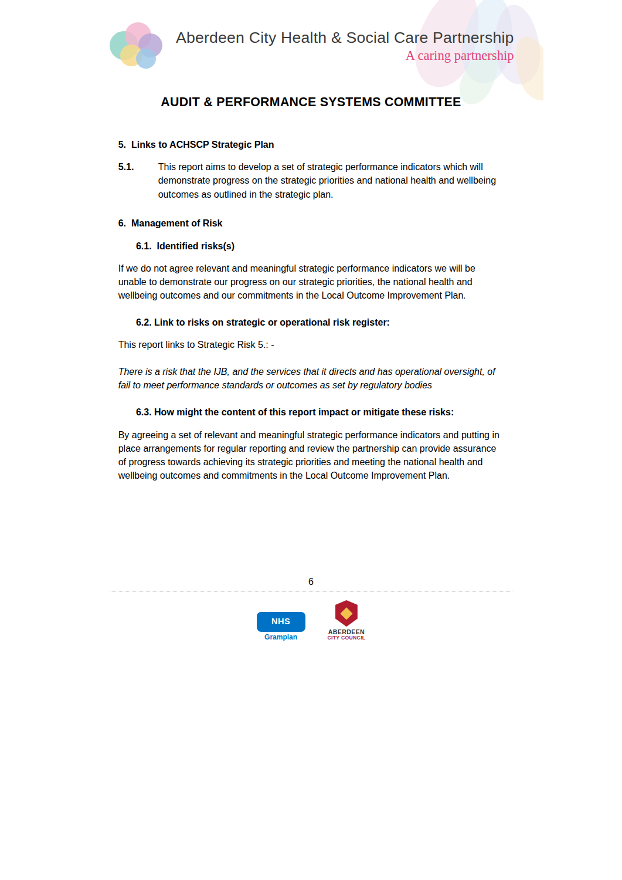Aberdeen City Health & Social Care Partnership
A caring partnership
AUDIT & PERFORMANCE SYSTEMS COMMITTEE
5. Links to ACHSCP Strategic Plan
5.1.
This report aims to develop a set of strategic performance indicators which will demonstrate progress on the strategic priorities and national health and wellbeing outcomes as outlined in the strategic plan.
6. Management of Risk
6.1. Identified risks(s)
If we do not agree relevant and meaningful strategic performance indicators we will be unable to demonstrate our progress on our strategic priorities, the national health and wellbeing outcomes and our commitments in the Local Outcome Improvement Plan.
6.2. Link to risks on strategic or operational risk register:
This report links to Strategic Risk 5.: -
There is a risk that the IJB, and the services that it directs and has operational oversight, of fail to meet performance standards or outcomes as set by regulatory bodies
6.3. How might the content of this report impact or mitigate these risks:
By agreeing a set of relevant and meaningful strategic performance indicators and putting in place arrangements for regular reporting and review the partnership can provide assurance of progress towards achieving its strategic priorities and meeting the national health and wellbeing outcomes and commitments in the Local Outcome Improvement Plan.
6
Grampian
ABERDEEN
CITY COUNCIL